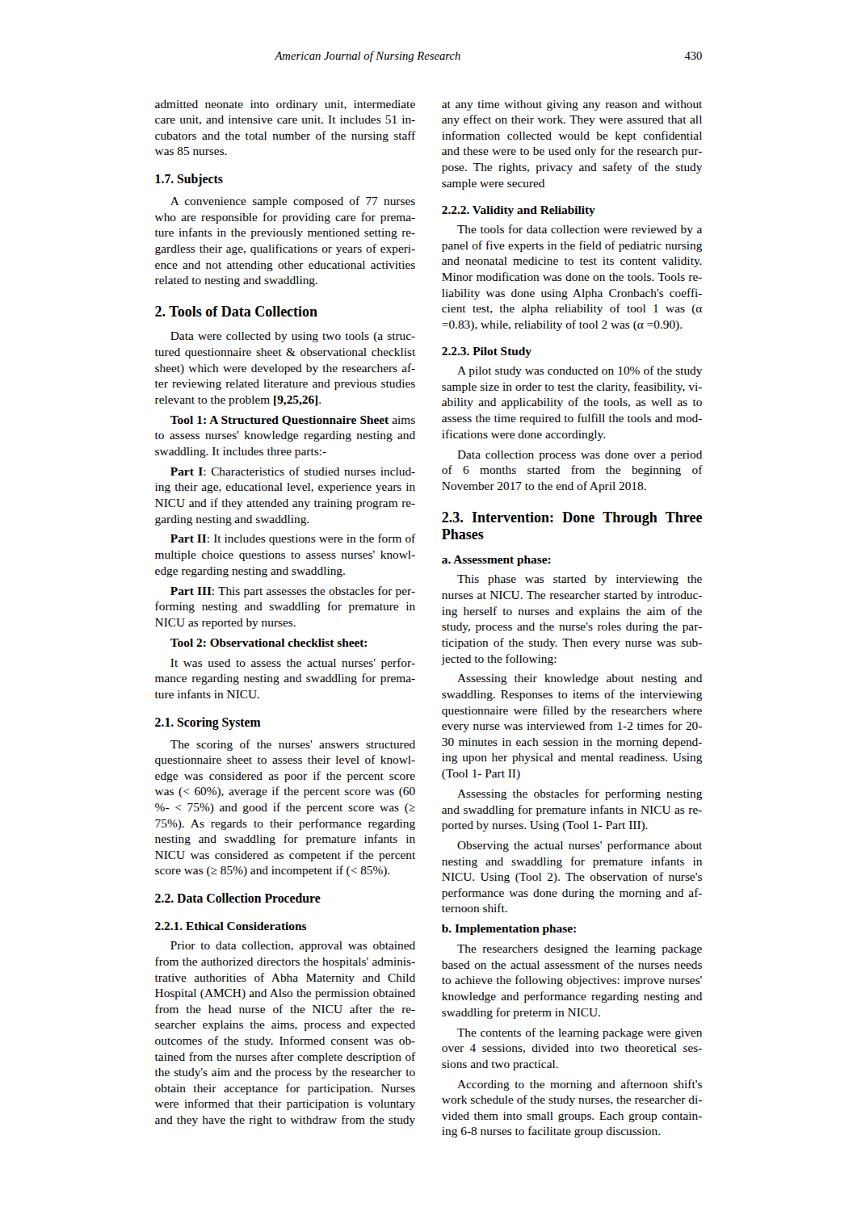American Journal of Nursing Research 430
admitted neonate into ordinary unit, intermediate care unit, and intensive care unit. It includes 51 incubators and the total number of the nursing staff was 85 nurses.
1.7. Subjects
A convenience sample composed of 77 nurses who are responsible for providing care for premature infants in the previously mentioned setting regardless their age, qualifications or years of experience and not attending other educational activities related to nesting and swaddling.
2. Tools of Data Collection
Data were collected by using two tools (a structured questionnaire sheet & observational checklist sheet) which were developed by the researchers after reviewing related literature and previous studies relevant to the problem [9,25,26].
Tool 1: A Structured Questionnaire Sheet aims to assess nurses' knowledge regarding nesting and swaddling. It includes three parts:-
Part I: Characteristics of studied nurses including their age, educational level, experience years in NICU and if they attended any training program regarding nesting and swaddling.
Part II: It includes questions were in the form of multiple choice questions to assess nurses' knowledge regarding nesting and swaddling.
Part III: This part assesses the obstacles for performing nesting and swaddling for premature in NICU as reported by nurses.
Tool 2: Observational checklist sheet:
It was used to assess the actual nurses' performance regarding nesting and swaddling for premature infants in NICU.
2.1. Scoring System
The scoring of the nurses' answers structured questionnaire sheet to assess their level of knowledge was considered as poor if the percent score was (< 60%), average if the percent score was (60 %- < 75%) and good if the percent score was (≥ 75%). As regards to their performance regarding nesting and swaddling for premature infants in NICU was considered as competent if the percent score was (≥ 85%) and incompetent if (< 85%).
2.2. Data Collection Procedure
2.2.1. Ethical Considerations
Prior to data collection, approval was obtained from the authorized directors the hospitals' administrative authorities of Abha Maternity and Child Hospital (AMCH) and Also the permission obtained from the head nurse of the NICU after the researcher explains the aims, process and expected outcomes of the study. Informed consent was obtained from the nurses after complete description of the study's aim and the process by the researcher to obtain their acceptance for participation. Nurses were informed that their participation is voluntary and they have the right to withdraw from the study at any time without giving any reason and without any effect on their work. They were assured that all information collected would be kept confidential and these were to be used only for the research purpose. The rights, privacy and safety of the study sample were secured
2.2.2. Validity and Reliability
The tools for data collection were reviewed by a panel of five experts in the field of pediatric nursing and neonatal medicine to test its content validity. Minor modification was done on the tools. Tools reliability was done using Alpha Cronbach's coefficient test, the alpha reliability of tool 1 was (α =0.83), while, reliability of tool 2 was (α =0.90).
2.2.3. Pilot Study
A pilot study was conducted on 10% of the study sample size in order to test the clarity, feasibility, viability and applicability of the tools, as well as to assess the time required to fulfill the tools and modifications were done accordingly.
Data collection process was done over a period of 6 months started from the beginning of November 2017 to the end of April 2018.
2.3. Intervention: Done Through Three Phases
a. Assessment phase:
This phase was started by interviewing the nurses at NICU. The researcher started by introducing herself to nurses and explains the aim of the study, process and the nurse's roles during the participation of the study. Then every nurse was subjected to the following:
Assessing their knowledge about nesting and swaddling. Responses to items of the interviewing questionnaire were filled by the researchers where every nurse was interviewed from 1-2 times for 20-30 minutes in each session in the morning depending upon her physical and mental readiness. Using (Tool 1- Part II)
Assessing the obstacles for performing nesting and swaddling for premature infants in NICU as reported by nurses. Using (Tool 1- Part III).
Observing the actual nurses' performance about nesting and swaddling for premature infants in NICU. Using (Tool 2). The observation of nurse's performance was done during the morning and afternoon shift.
b. Implementation phase:
The researchers designed the learning package based on the actual assessment of the nurses needs to achieve the following objectives: improve nurses' knowledge and performance regarding nesting and swaddling for preterm in NICU.
The contents of the learning package were given over 4 sessions, divided into two theoretical sessions and two practical.
According to the morning and afternoon shift's work schedule of the study nurses, the researcher divided them into small groups. Each group containing 6-8 nurses to facilitate group discussion.